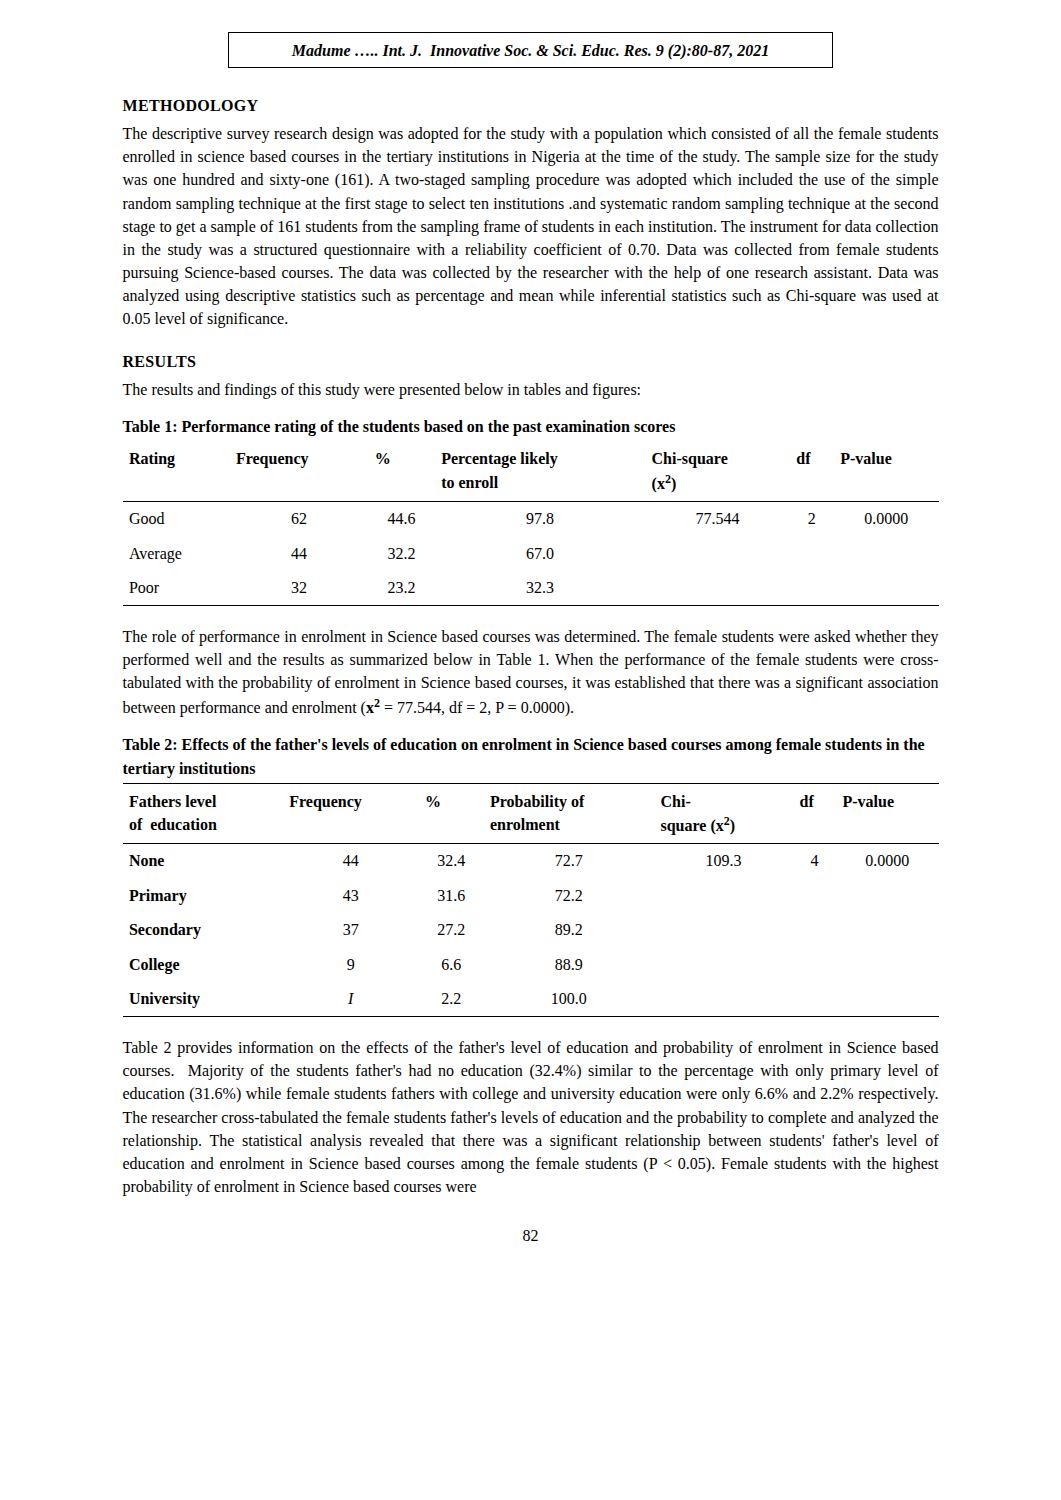Madume ….. Int. J. Innovative Soc. & Sci. Educ. Res. 9 (2):80-87, 2021
Methodology
The descriptive survey research design was adopted for the study with a population which consisted of all the female students enrolled in science based courses in the tertiary institutions in Nigeria at the time of the study. The sample size for the study was one hundred and sixty-one (161). A two-staged sampling procedure was adopted which included the use of the simple random sampling technique at the first stage to select ten institutions .and systematic random sampling technique at the second stage to get a sample of 161 students from the sampling frame of students in each institution. The instrument for data collection in the study was a structured questionnaire with a reliability coefficient of 0.70. Data was collected from female students pursuing Science-based courses. The data was collected by the researcher with the help of one research assistant. Data was analyzed using descriptive statistics such as percentage and mean while inferential statistics such as Chi-square was used at 0.05 level of significance.
Results
The results and findings of this study were presented below in tables and figures:
Table 1: Performance rating of the students based on the past examination scores
| Rating | Frequency | % | Percentage likely to enroll | Chi-square (x 2 ) | df | P-value |
| --- | --- | --- | --- | --- | --- | --- |
| Good | 62 | 44.6 | 97.8 | 77.544 | 2 | 0.0000 |
| Average | 44 | 32.2 | 67.0 | | | |
| Poor | 32 | 23.2 | 32.3 | | | |
The role of performance in enrolment in Science based courses was determined. The female students were asked whether they performed well and the results as summarized below in Table 1. When the performance of the female students were cross-tabulated with the probability of enrolment in Science based courses, it was established that there was a significant association between performance and enrolment (x2 = 77.544, df = 2, P = 0.0000).
Table 2: Effects of the father's levels of education on enrolment in Science based courses among female students in the tertiary institutions
| Fathers level of education | Frequency | % | Probability of enrolment | Chi- square (x 2 ) | df | P-value |
| --- | --- | --- | --- | --- | --- | --- |
| None | 44 | 32.4 | 72.7 | 109.3 | 4 | 0.0000 |
| Primary | 43 | 31.6 | 72.2 | | | |
| Secondary | 37 | 27.2 | 89.2 | | | |
| College | 9 | 6.6 | 88.9 | | | |
| University | I | 2.2 | 100.0 | | | |
Table 2 provides information on the effects of the father's level of education and probability of enrolment in Science based courses. Majority of the students father's had no education (32.4%) similar to the percentage with only primary level of education (31.6%) while female students fathers with college and university education were only 6.6% and 2.2% respectively. The researcher cross-tabulated the female students father's levels of education and the probability to complete and analyzed the relationship. The statistical analysis revealed that there was a significant relationship between students' father's level of education and enrolment in Science based courses among the female students (P < 0.05). Female students with the highest probability of enrolment in Science based courses were
82